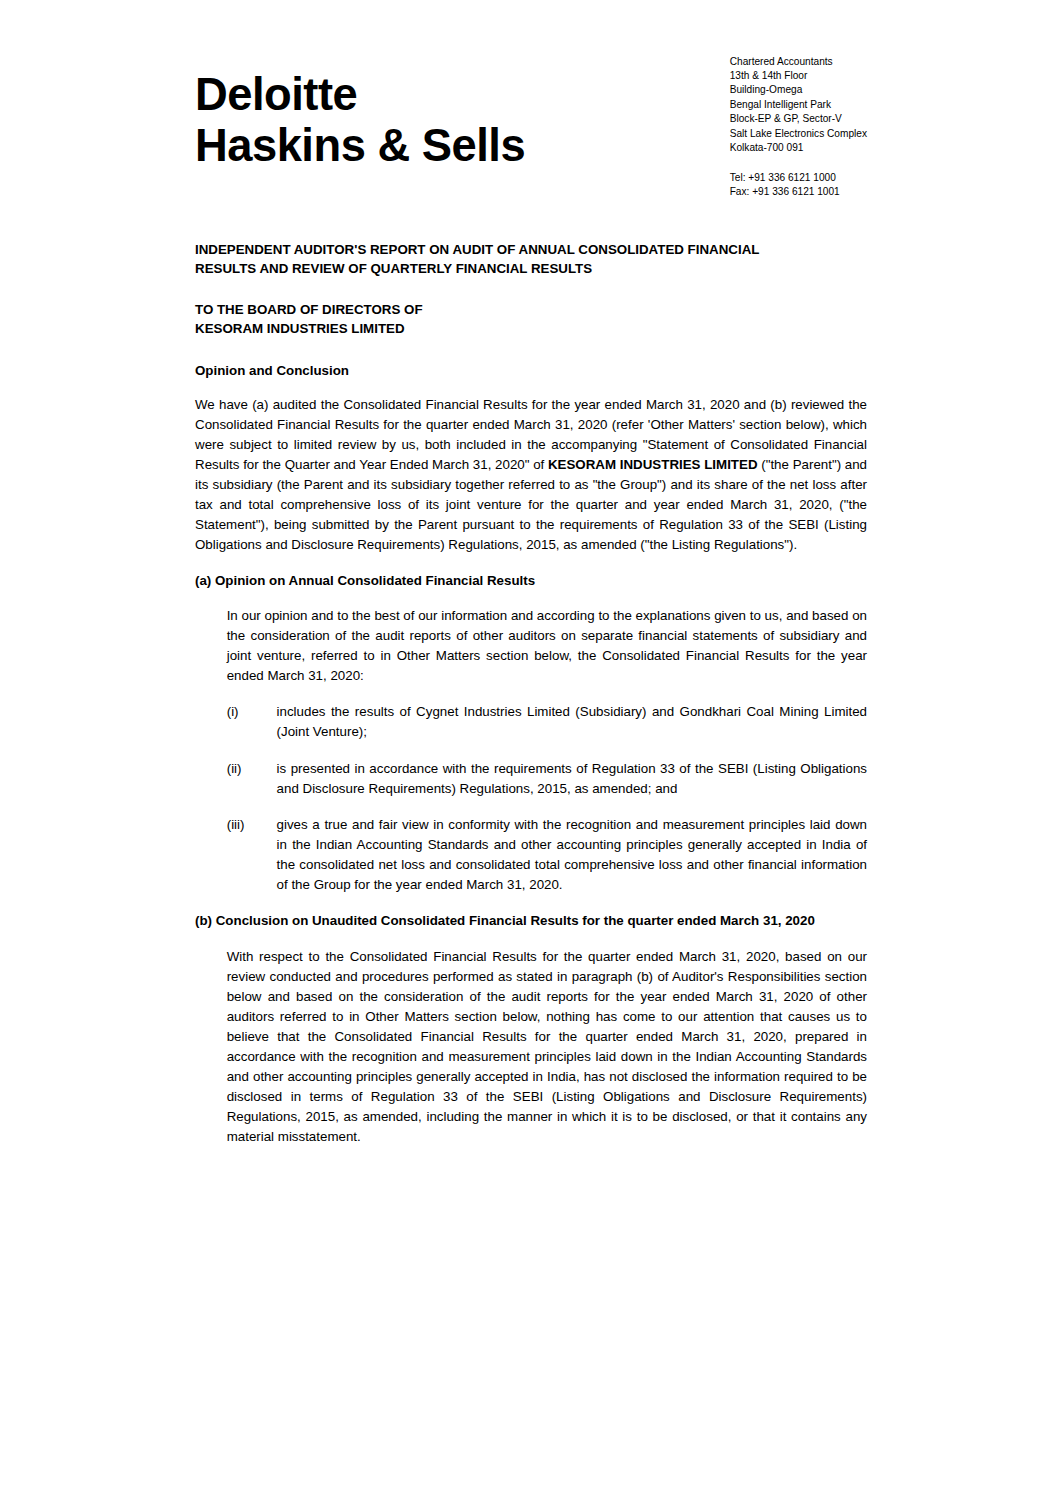DeloitteHaskins & Sells
Chartered Accountants
13th & 14th Floor
Building-Omega
Bengal Intelligent Park
Block-EP & GP, Sector-V
Salt Lake Electronics Complex
Kolkata-700 091
Tel: +91 336 6121 1000
Fax: +91 336 6121 1001
INDEPENDENT AUDITOR'S REPORT ON AUDIT OF ANNUAL CONSOLIDATED FINANCIAL
RESULTS AND REVIEW OF QUARTERLY FINANCIAL RESULTS
TO THE BOARD OF DIRECTORS OF
KESORAM INDUSTRIES LIMITED
Opinion and Conclusion
We have (a) audited the Consolidated Financial Results for the year ended March 31, 2020 and (b) reviewed the Consolidated Financial Results for the quarter ended March 31, 2020 (refer 'Other Matters' section below), which were subject to limited review by us, both included in the accompanying "Statement of Consolidated Financial Results for the Quarter and Year Ended March 31, 2020" of KESORAM INDUSTRIES LIMITED ("the Parent") and its subsidiary (the Parent and its subsidiary together referred to as "the Group") and its share of the net loss after tax and total comprehensive loss of its joint venture for the quarter and year ended March 31, 2020, ("the Statement"), being submitted by the Parent pursuant to the requirements of Regulation 33 of the SEBI (Listing Obligations and Disclosure Requirements) Regulations, 2015, as amended ("the Listing Regulations").
(a) Opinion on Annual Consolidated Financial Results
In our opinion and to the best of our information and according to the explanations given to us, and based on the consideration of the audit reports of other auditors on separate financial statements of subsidiary and joint venture, referred to in Other Matters section below, the Consolidated Financial Results for the year ended March 31, 2020:
includes the results of Cygnet Industries Limited (Subsidiary) and Gondkhari Coal Mining Limited (Joint Venture);
is presented in accordance with the requirements of Regulation 33 of the SEBI (Listing Obligations and Disclosure Requirements) Regulations, 2015, as amended; and
gives a true and fair view in conformity with the recognition and measurement principles laid down in the Indian Accounting Standards and other accounting principles generally accepted in India of the consolidated net loss and consolidated total comprehensive loss and other financial information of the Group for the year ended March 31, 2020.
(b) Conclusion on Unaudited Consolidated Financial Results for the quarter ended March 31, 2020
With respect to the Consolidated Financial Results for the quarter ended March 31, 2020, based on our review conducted and procedures performed as stated in paragraph (b) of Auditor's Responsibilities section below and based on the consideration of the audit reports for the year ended March 31, 2020 of other auditors referred to in Other Matters section below, nothing has come to our attention that causes us to believe that the Consolidated Financial Results for the quarter ended March 31, 2020, prepared in accordance with the recognition and measurement principles laid down in the Indian Accounting Standards and other accounting principles generally accepted in India, has not disclosed the information required to be disclosed in terms of Regulation 33 of the SEBI (Listing Obligations and Disclosure Requirements) Regulations, 2015, as amended, including the manner in which it is to be disclosed, or that it contains any material misstatement.